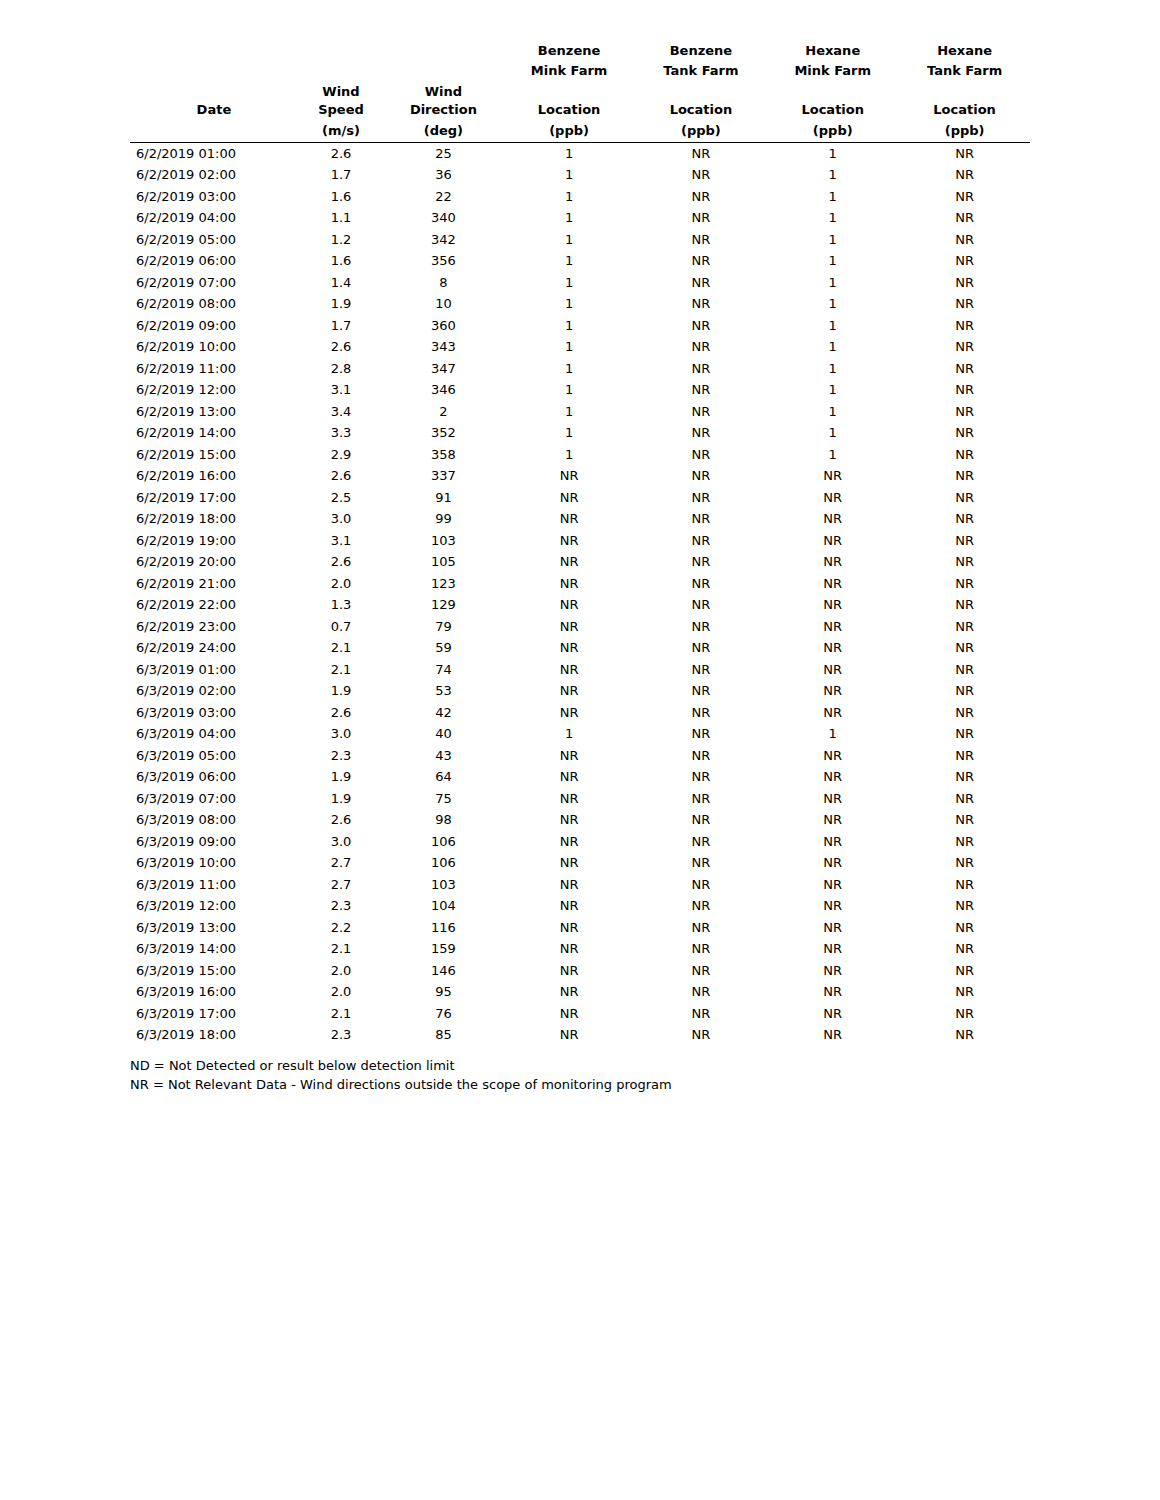| | | | Benzene | Benzene | Hexane | Hexane |
| --- | --- | --- | --- | --- | --- | --- |
| Mink Farm | Tank Farm | Mink Farm | Tank Farm |
| Date | Wind Speed | Wind Direction | Location | Location | Location | Location |
| | (m/s) | (deg) | (ppb) | (ppb) | (ppb) | (ppb) |
| 6/2/2019 01:00 | 2.6 | 25 | 1 | NR | 1 | NR |
| 6/2/2019 02:00 | 1.7 | 36 | 1 | NR | 1 | NR |
| 6/2/2019 03:00 | 1.6 | 22 | 1 | NR | 1 | NR |
| 6/2/2019 04:00 | 1.1 | 340 | 1 | NR | 1 | NR |
| 6/2/2019 05:00 | 1.2 | 342 | 1 | NR | 1 | NR |
| 6/2/2019 06:00 | 1.6 | 356 | 1 | NR | 1 | NR |
| 6/2/2019 07:00 | 1.4 | 8 | 1 | NR | 1 | NR |
| 6/2/2019 08:00 | 1.9 | 10 | 1 | NR | 1 | NR |
| 6/2/2019 09:00 | 1.7 | 360 | 1 | NR | 1 | NR |
| 6/2/2019 10:00 | 2.6 | 343 | 1 | NR | 1 | NR |
| 6/2/2019 11:00 | 2.8 | 347 | 1 | NR | 1 | NR |
| 6/2/2019 12:00 | 3.1 | 346 | 1 | NR | 1 | NR |
| 6/2/2019 13:00 | 3.4 | 2 | 1 | NR | 1 | NR |
| 6/2/2019 14:00 | 3.3 | 352 | 1 | NR | 1 | NR |
| 6/2/2019 15:00 | 2.9 | 358 | 1 | NR | 1 | NR |
| 6/2/2019 16:00 | 2.6 | 337 | NR | NR | NR | NR |
| 6/2/2019 17:00 | 2.5 | 91 | NR | NR | NR | NR |
| 6/2/2019 18:00 | 3.0 | 99 | NR | NR | NR | NR |
| 6/2/2019 19:00 | 3.1 | 103 | NR | NR | NR | NR |
| 6/2/2019 20:00 | 2.6 | 105 | NR | NR | NR | NR |
| 6/2/2019 21:00 | 2.0 | 123 | NR | NR | NR | NR |
| 6/2/2019 22:00 | 1.3 | 129 | NR | NR | NR | NR |
| 6/2/2019 23:00 | 0.7 | 79 | NR | NR | NR | NR |
| 6/2/2019 24:00 | 2.1 | 59 | NR | NR | NR | NR |
| 6/3/2019 01:00 | 2.1 | 74 | NR | NR | NR | NR |
| 6/3/2019 02:00 | 1.9 | 53 | NR | NR | NR | NR |
| 6/3/2019 03:00 | 2.6 | 42 | NR | NR | NR | NR |
| 6/3/2019 04:00 | 3.0 | 40 | 1 | NR | 1 | NR |
| 6/3/2019 05:00 | 2.3 | 43 | NR | NR | NR | NR |
| 6/3/2019 06:00 | 1.9 | 64 | NR | NR | NR | NR |
| 6/3/2019 07:00 | 1.9 | 75 | NR | NR | NR | NR |
| 6/3/2019 08:00 | 2.6 | 98 | NR | NR | NR | NR |
| 6/3/2019 09:00 | 3.0 | 106 | NR | NR | NR | NR |
| 6/3/2019 10:00 | 2.7 | 106 | NR | NR | NR | NR |
| 6/3/2019 11:00 | 2.7 | 103 | NR | NR | NR | NR |
| 6/3/2019 12:00 | 2.3 | 104 | NR | NR | NR | NR |
| 6/3/2019 13:00 | 2.2 | 116 | NR | NR | NR | NR |
| 6/3/2019 14:00 | 2.1 | 159 | NR | NR | NR | NR |
| 6/3/2019 15:00 | 2.0 | 146 | NR | NR | NR | NR |
| 6/3/2019 16:00 | 2.0 | 95 | NR | NR | NR | NR |
| 6/3/2019 17:00 | 2.1 | 76 | NR | NR | NR | NR |
| 6/3/2019 18:00 | 2.3 | 85 | NR | NR | NR | NR |
ND = Not Detected or result below detection limit
NR = Not Relevant Data - Wind directions outside the scope of monitoring program